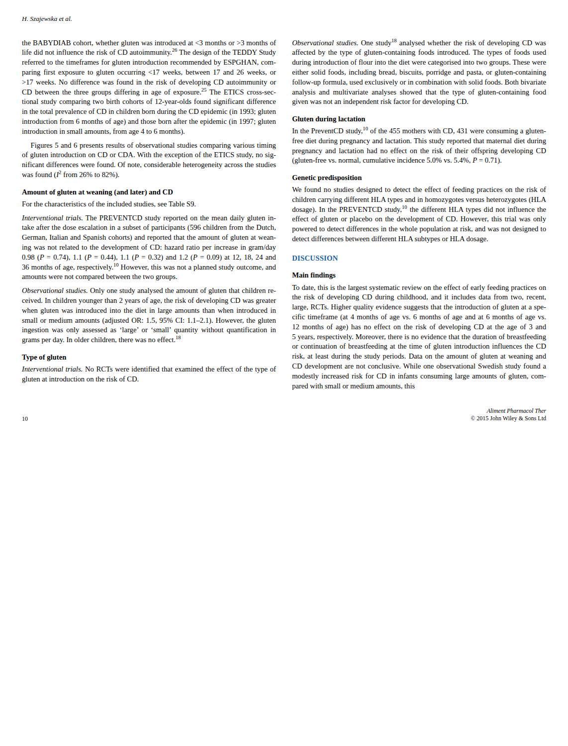H. Szajewska et al.
the BABYDIAB cohort, whether gluten was introduced at <3 months or >3 months of life did not influence the risk of CD autoimmunity.26 The design of the TEDDY Study referred to the timeframes for gluten introduction recommended by ESPGHAN, comparing first exposure to gluten occurring <17 weeks, between 17 and 26 weeks, or >17 weeks. No difference was found in the risk of developing CD autoimmunity or CD between the three groups differing in age of exposure.25 The ETICS cross-sectional study comparing two birth cohorts of 12-year-olds found significant difference in the total prevalence of CD in children born during the CD epidemic (in 1993; gluten introduction from 6 months of age) and those born after the epidemic (in 1997; gluten introduction in small amounts, from age 4 to 6 months).
Figures 5 and 6 presents results of observational studies comparing various timing of gluten introduction on CD or CDA. With the exception of the ETICS study, no significant differences were found. Of note, considerable heterogeneity across the studies was found (I2 from 26% to 82%).
Amount of gluten at weaning (and later) and CD
For the characteristics of the included studies, see Table S9.
Interventional trials. The PREVENTCD study reported on the mean daily gluten intake after the dose escalation in a subset of participants (596 children from the Dutch, German, Italian and Spanish cohorts) and reported that the amount of gluten at weaning was not related to the development of CD: hazard ratio per increase in gram/day 0.98 (P = 0.74), 1.1 (P = 0.44), 1.1 (P = 0.32) and 1.2 (P = 0.09) at 12, 18, 24 and 36 months of age, respectively.10 However, this was not a planned study outcome, and amounts were not compared between the two groups.
Observational studies. Only one study analysed the amount of gluten that children received. In children younger than 2 years of age, the risk of developing CD was greater when gluten was introduced into the diet in large amounts than when introduced in small or medium amounts (adjusted OR: 1.5, 95% CI: 1.1–2.1). However, the gluten ingestion was only assessed as ‘large’ or ‘small’ quantity without quantification in grams per day. In older children, there was no effect.18
Type of gluten
Interventional trials. No RCTs were identified that examined the effect of the type of gluten at introduction on the risk of CD.
Observational studies. One study18 analysed whether the risk of developing CD was affected by the type of gluten-containing foods introduced. The types of foods used during introduction of flour into the diet were categorised into two groups. These were either solid foods, including bread, biscuits, porridge and pasta, or gluten-containing follow-up formula, used exclusively or in combination with solid foods. Both bivariate analysis and multivariate analyses showed that the type of gluten-containing food given was not an independent risk factor for developing CD.
Gluten during lactation
In the PreventCD study,10 of the 455 mothers with CD, 431 were consuming a gluten-free diet during pregnancy and lactation. This study reported that maternal diet during pregnancy and lactation had no effect on the risk of their offspring developing CD (gluten-free vs. normal, cumulative incidence 5.0% vs. 5.4%, P = 0.71).
Genetic predisposition
We found no studies designed to detect the effect of feeding practices on the risk of children carrying different HLA types and in homozygotes versus heterozygotes (HLA dosage). In the PREVENTCD study,10 the different HLA types did not influence the effect of gluten or placebo on the development of CD. However, this trial was only powered to detect differences in the whole population at risk, and was not designed to detect differences between different HLA subtypes or HLA dosage.
DISCUSSION
Main findings
To date, this is the largest systematic review on the effect of early feeding practices on the risk of developing CD during childhood, and it includes data from two, recent, large, RCTs. Higher quality evidence suggests that the introduction of gluten at a specific timeframe (at 4 months of age vs. 6 months of age and at 6 months of age vs. 12 months of age) has no effect on the risk of developing CD at the age of 3 and 5 years, respectively. Moreover, there is no evidence that the duration of breastfeeding or continuation of breastfeeding at the time of gluten introduction influences the CD risk, at least during the study periods. Data on the amount of gluten at weaning and CD development are not conclusive. While one observational Swedish study found a modestly increased risk for CD in infants consuming large amounts of gluten, compared with small or medium amounts, this
10
Aliment Pharmacol Ther
© 2015 John Wiley & Sons Ltd